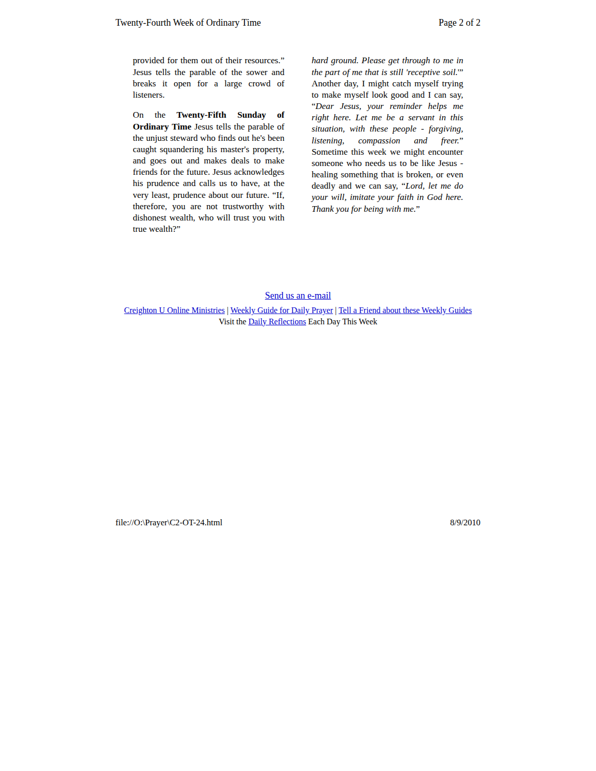Twenty-Fourth Week of Ordinary Time
Page 2 of 2
provided for them out of their resources.” Jesus tells the parable of the sower and breaks it open for a large crowd of listeners.
On the Twenty-Fifth Sunday of Ordinary Time Jesus tells the parable of the unjust steward who finds out he's been caught squandering his master's property, and goes out and makes deals to make friends for the future. Jesus acknowledges his prudence and calls us to have, at the very least, prudence about our future. “If, therefore, you are not trustworthy with dishonest wealth, who will trust you with true wealth?”
hard ground. Please get through to me in the part of me that is still 'receptive soil.'” Another day, I might catch myself trying to make myself look good and I can say, “Dear Jesus, your reminder helps me right here. Let me be a servant in this situation, with these people - forgiving, listening, compassion and freer.” Sometime this week we might encounter someone who needs us to be like Jesus - healing something that is broken, or even deadly and we can say, “Lord, let me do your will, imitate your faith in God here. Thank you for being with me.”
Send us an e-mail Creighton U Online Ministries | Weekly Guide for Daily Prayer | Tell a Friend about these Weekly Guides
Visit the Daily Reflections Each Day This Week
file://O:\Prayer\C2-OT-24.html
8/9/2010